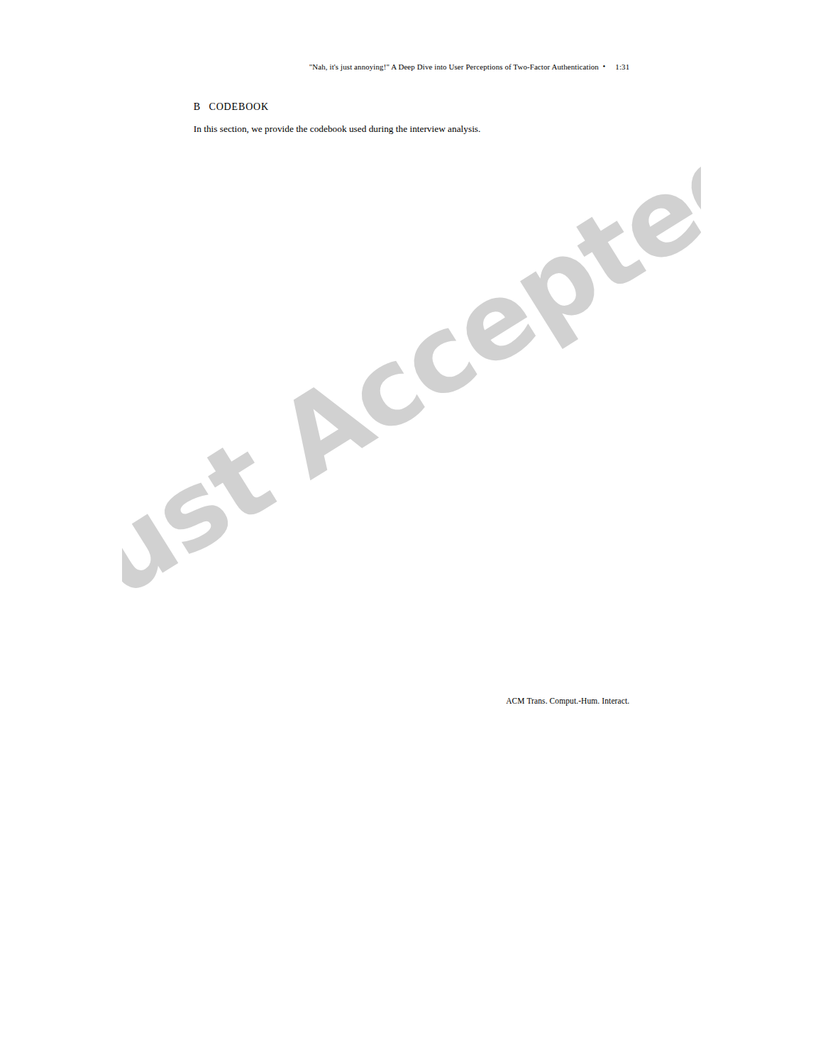Just Accepted
"Nah, it's just annoying!" A Deep Dive into User Perceptions of Two-Factor Authentication•1:31
BCODEBOOK
In this section, we provide the codebook used during the interview analysis.
ACM Trans. Comput.-Hum. Interact.